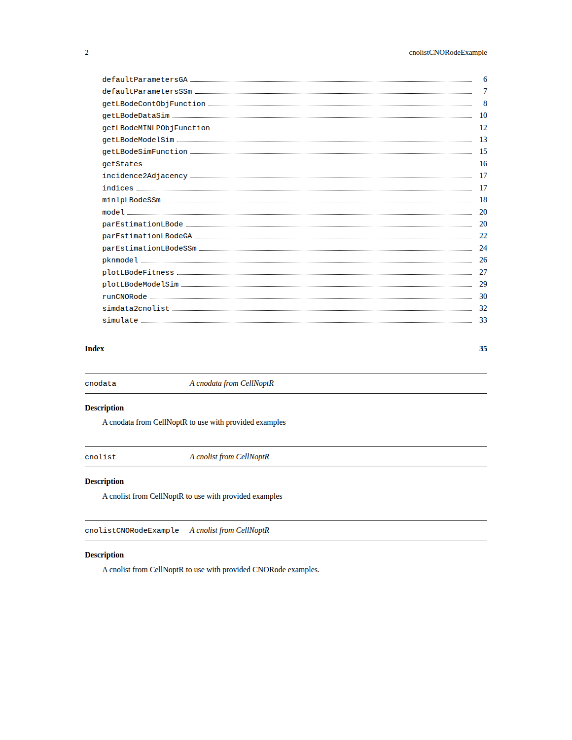2 cnolistCNORodeExample
defaultParametersGA 6
defaultParametersSSm 7
getLBodeContObjFunction 8
getLBodeDataSim 10
getLBodeMINLPObjFunction 12
getLBodeModelSim 13
getLBodeSimFunction 15
getStates 16
incidence2Adjacency 17
indices 17
minlpLBodeSSm 18
model 20
parEstimationLBode 20
parEstimationLBodeGA 22
parEstimationLBodeSSm 24
pknmodel 26
plotLBodeFitness 27
plotLBodeModelSim 29
runCNORode 30
simdata2cnolist 32
simulate 33
Index 35
cnodata A cnodata from CellNoptR
Description
A cnodata from CellNoptR to use with provided examples
cnolist A cnolist from CellNoptR
Description
A cnolist from CellNoptR to use with provided examples
cnolistCNORodeExample A cnolist from CellNoptR
Description
A cnolist from CellNoptR to use with provided CNORode examples.